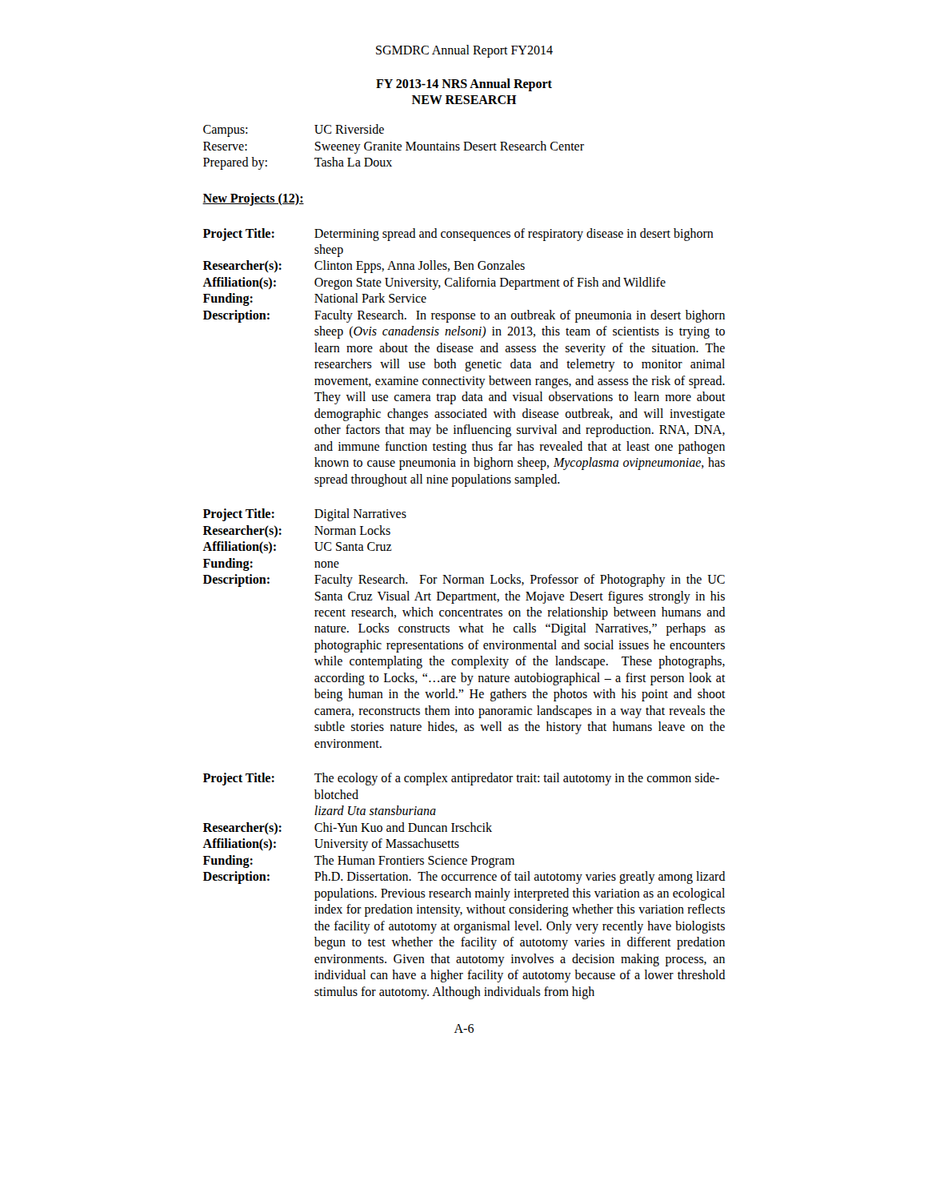SGMDRC Annual Report FY2014
FY 2013-14 NRS Annual ReportNEW RESEARCH
Campus: UC Riverside
Reserve: Sweeney Granite Mountains Desert Research Center
Prepared by: Tasha La Doux
New Projects (12):
Project Title: Determining spread and consequences of respiratory disease in desert bighorn sheep
Researcher(s): Clinton Epps, Anna Jolles, Ben Gonzales
Affiliation(s): Oregon State University, California Department of Fish and Wildlife
Funding: National Park Service
Description: Faculty Research. In response to an outbreak of pneumonia in desert bighorn sheep (Ovis canadensis nelsoni) in 2013, this team of scientists is trying to learn more about the disease and assess the severity of the situation. The researchers will use both genetic data and telemetry to monitor animal movement, examine connectivity between ranges, and assess the risk of spread. They will use camera trap data and visual observations to learn more about demographic changes associated with disease outbreak, and will investigate other factors that may be influencing survival and reproduction. RNA, DNA, and immune function testing thus far has revealed that at least one pathogen known to cause pneumonia in bighorn sheep, Mycoplasma ovipneumoniae, has spread throughout all nine populations sampled.
Project Title: Digital Narratives
Researcher(s): Norman Locks
Affiliation(s): UC Santa Cruz
Funding: none
Description: Faculty Research. For Norman Locks, Professor of Photography in the UC Santa Cruz Visual Art Department, the Mojave Desert figures strongly in his recent research, which concentrates on the relationship between humans and nature. Locks constructs what he calls “Digital Narratives,” perhaps as photographic representations of environmental and social issues he encounters while contemplating the complexity of the landscape. These photographs, according to Locks, “…are by nature autobiographical – a first person look at being human in the world.” He gathers the photos with his point and shoot camera, reconstructs them into panoramic landscapes in a way that reveals the subtle stories nature hides, as well as the history that humans leave on the environment.
Project Title: The ecology of a complex antipredator trait: tail autotomy in the common side-blotched
lizard Uta stansburiana
Researcher(s): Chi-Yun Kuo and Duncan Irschcik
Affiliation(s): University of Massachusetts
Funding: The Human Frontiers Science Program
Description: Ph.D. Dissertation. The occurrence of tail autotomy varies greatly among lizard populations. Previous research mainly interpreted this variation as an ecological index for predation intensity, without considering whether this variation reflects the facility of autotomy at organismal level. Only very recently have biologists begun to test whether the facility of autotomy varies in different predation environments. Given that autotomy involves a decision making process, an individual can have a higher facility of autotomy because of a lower threshold stimulus for autotomy. Although individuals from high
A-6